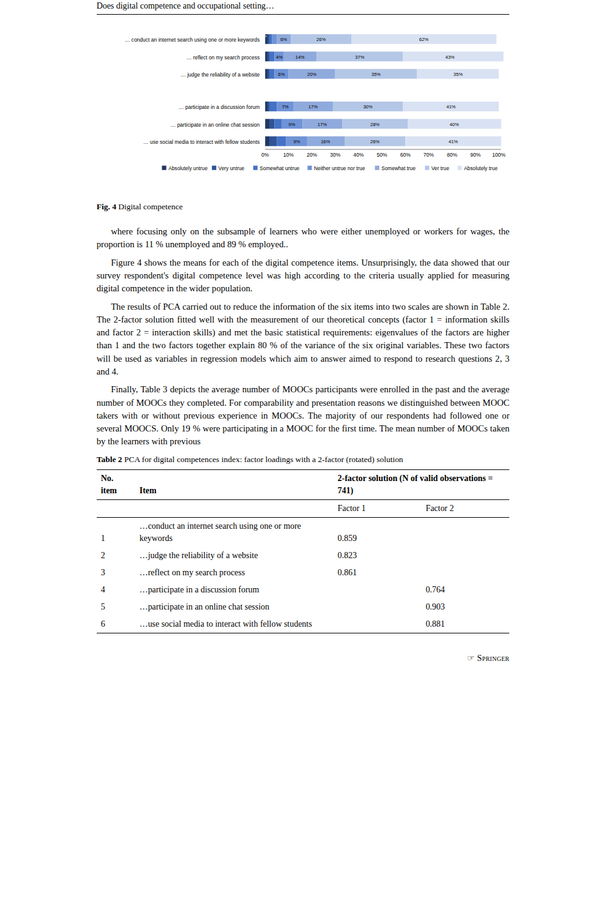Does digital competence and occupational setting…
… conduct an internet search using one or more keywords … reflect on my search process … judge the reliability of a website … participate in a discussion forum … participate in an online chat session … use social media to interact with fellow students 1% 6% 26% 62% 4% 14% 37% 43% 6% 20% 35% 35% 7% 17% 30% 41% 9% 17% 28% 40% 9% 16% 26% 41% 0% 10% 20% 30% 40% 50% 60% 70% 80% 90% 100% Absolutely untrue Very untrue Somewhat untrue Neither untrue nor true Somewhat true Ver true Absolutely true
Fig. 4 Digital competence
where focusing only on the subsample of learners who were either unemployed or workers for wages, the proportion is 11 % unemployed and 89 % employed..
Figure 4 shows the means for each of the digital competence items. Unsurprisingly, the data showed that our survey respondent's digital competence level was high according to the criteria usually applied for measuring digital competence in the wider population.
The results of PCA carried out to reduce the information of the six items into two scales are shown in Table 2. The 2-factor solution fitted well with the measurement of our theoretical concepts (factor 1 = information skills and factor 2 = interaction skills) and met the basic statistical requirements: eigenvalues of the factors are higher than 1 and the two factors together explain 80 % of the variance of the six original variables. These two factors will be used as variables in regression models which aim to answer aimed to respond to research questions 2, 3 and 4.
Finally, Table 3 depicts the average number of MOOCs participants were enrolled in the past and the average number of MOOCs they completed. For comparability and presentation reasons we distinguished between MOOC takers with or without previous experience in MOOCs. The majority of our respondents had followed one or several MOOCS. Only 19 % were participating in a MOOC for the first time. The mean number of MOOCs taken by the learners with previous
Table 2 PCA for digital competences index: factor loadings with a 2-factor (rotated) solution
| No. item | Item | 2-factor solution (N of valid observations = 741) |
| --- | --- | --- |
| | | Factor 1 | Factor 2 |
| 1 | …conduct an internet search using one or more keywords | 0.859 | |
| 2 | …judge the reliability of a website | 0.823 | |
| 3 | …reflect on my search process | 0.861 | |
| 4 | …participate in a discussion forum | | 0.764 |
| 5 | …participate in an online chat session | | 0.903 |
| 6 | …use social media to interact with fellow students | | 0.881 |
☞ Springer